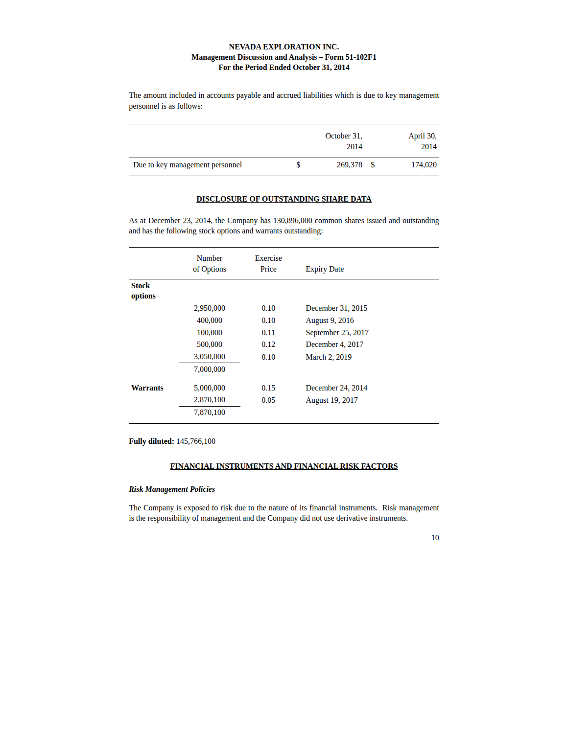NEVADA EXPLORATION INC.
Management Discussion and Analysis – Form 51-102F1
For the Period Ended October 31, 2014
The amount included in accounts payable and accrued liabilities which is due to key management personnel is as follows:
| | | October 31, 2014 | | April 30, 2014 |
| Due to key management personnel | $ | 269,378 | $ | 174,020 |
DISCLOSURE OF OUTSTANDING SHARE DATA
As at December 23, 2014, the Company has 130,896,000 common shares issued and outstanding and has the following stock options and warrants outstanding:
| | Number of Options | Exercise Price | Expiry Date |
| Stock options | | | |
| | 2,950,000 | 0.10 | December 31, 2015 |
| | 400,000 | 0.10 | August 9, 2016 |
| | 100,000 | 0.11 | September 25, 2017 |
| | 500,000 | 0.12 | December 4, 2017 |
| | 3,050,000 | 0.10 | March 2, 2019 |
| | 7,000,000 | | |
| Warrants | 5,000,000 | 0.15 | December 24, 2014 |
| | 2,870,100 | 0.05 | August 19, 2017 |
| | 7,870,100 | | |
Fully diluted: 145,766,100
FINANCIAL INSTRUMENTS AND FINANCIAL RISK FACTORS
Risk Management Policies
The Company is exposed to risk due to the nature of its financial instruments. Risk management is the responsibility of management and the Company did not use derivative instruments.
10